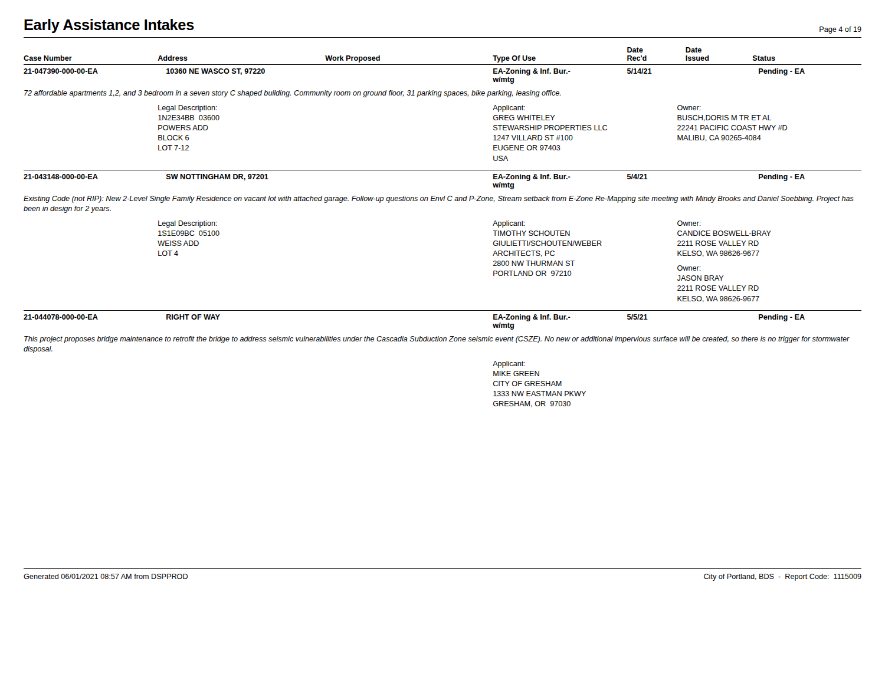Early Assistance Intakes
Page 4 of 19
| Case Number | Address | Work Proposed | Type Of Use | Date Rec'd | Date Issued | Status |
| --- | --- | --- | --- | --- | --- | --- |
| 21-047390-000-00-EA | 10360 NE WASCO ST, 97220 | | EA-Zoning & Inf. Bur.- w/mtg | 5/14/21 | | Pending - EA |
72 affordable apartments 1,2, and 3 bedroom in a seven story C shaped building. Community room on ground floor, 31 parking spaces, bike parking, leasing office.
| | Legal Description: 1N2E34BB 03600 POWERS ADD BLOCK 6 LOT 7-12 | | Applicant: GREG WHITELEY STEWARSHIP PROPERTIES LLC 1247 VILLARD ST #100 EUGENE OR 97403 USA | Owner: BUSCH,DORIS M TR ET AL 22241 PACIFIC COAST HWY #D MALIBU, CA 90265-4084 |
| 21-043148-000-00-EA | SW NOTTINGHAM DR, 97201 | | EA-Zoning & Inf. Bur.- w/mtg | 5/4/21 | | Pending - EA |
Existing Code (not RIP): New 2-Level Single Family Residence on vacant lot with attached garage. Follow-up questions on Envl C and P-Zone, Stream setback from E-Zone Re-Mapping site meeting with Mindy Brooks and Daniel Soebbing. Project has been in design for 2 years.
| | Legal Description: 1S1E09BC 05100 WEISS ADD LOT 4 | | Applicant: TIMOTHY SCHOUTEN GIULIETTI/SCHOUTEN/WEBER ARCHITECTS, PC 2800 NW THURMAN ST PORTLAND OR 97210 | Owner: CANDICE BOSWELL-BRAY 2211 ROSE VALLEY RD KELSO, WA 98626-9677 Owner: JASON BRAY 2211 ROSE VALLEY RD KELSO, WA 98626-9677 |
| 21-044078-000-00-EA | RIGHT OF WAY | | EA-Zoning & Inf. Bur.- w/mtg | 5/5/21 | | Pending - EA |
This project proposes bridge maintenance to retrofit the bridge to address seismic vulnerabilities under the Cascadia Subduction Zone seismic event (CSZE). No new or additional impervious surface will be created, so there is no trigger for stormwater disposal.
| | | | Applicant: MIKE GREEN CITY OF GRESHAM 1333 NW EASTMAN PKWY GRESHAM, OR 97030 | |
Generated 06/01/2021 08:57 AM from DSPPROD
City of Portland, BDS - Report Code: 1115009